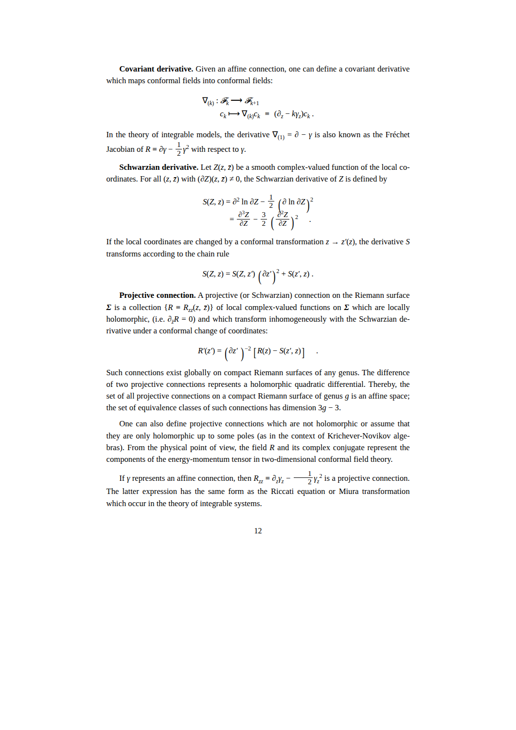Covariant derivative. Given an affine connection, one can define a covariant derivative which maps conformal fields into conformal fields:
∇(k) : 𝓕k ⟶ 𝓕k+1 ck ⟼ ∇(k)ck ≡ (∂z − kγz)ck .
In the theory of integrable models, the derivative ∇(1) = ∂ − γ is also known as the Fréchet Jacobian of R ≡ ∂γ − 12 γ2 with respect to γ.
Schwarzian derivative. Let Z(z, z̄) be a smooth complex-valued function of the local coordinates. For all (z, z̄) with (∂Z)(z, z̄) ≠ 0, the Schwarzian derivative of Z is defined by
S(Z, z) = ∂2 ln ∂Z − 12 (∂ ln ∂Z)2 = ∂3Z∂Z − 32 (∂2Z∂Z)2 .
If the local coordinates are changed by a conformal transformation z → z′(z), the derivative S transforms according to the chain rule
S(Z, z) = S(Z, z′) (∂z′)2 + S(z′, z) .
Projective connection. A projective (or Schwarzian) connection on the Riemann surface Σ is a collection {R ≡ Rzz(z, z̄)} of local complex-valued functions on Σ which are locally holomorphic, (i.e. ∂z̄R = 0) and which transform inhomogeneously with the Schwarzian derivative under a conformal change of coordinates:
R′(z′) = (∂z′ )−2 [R(z) − S(z′, z)] .
Such connections exist globally on compact Riemann surfaces of any genus. The difference of two projective connections represents a holomorphic quadratic differential. Thereby, the set of all projective connections on a compact Riemann surface of genus g is an affine space; the set of equivalence classes of such connections has dimension 3g − 3.
One can also define projective connections which are not holomorphic or assume that they are only holomorphic up to some poles (as in the context of Krichever-Novikov algebras). From the physical point of view, the field R and its complex conjugate represent the components of the energy-momentum tensor in two-dimensional conformal field theory.
If γ represents an affine connection, then Rzz ≡ ∂zγz − 12 γz2 is a projective connection. The latter expression has the same form as the Riccati equation or Miura transformation which occur in the theory of integrable systems.
12